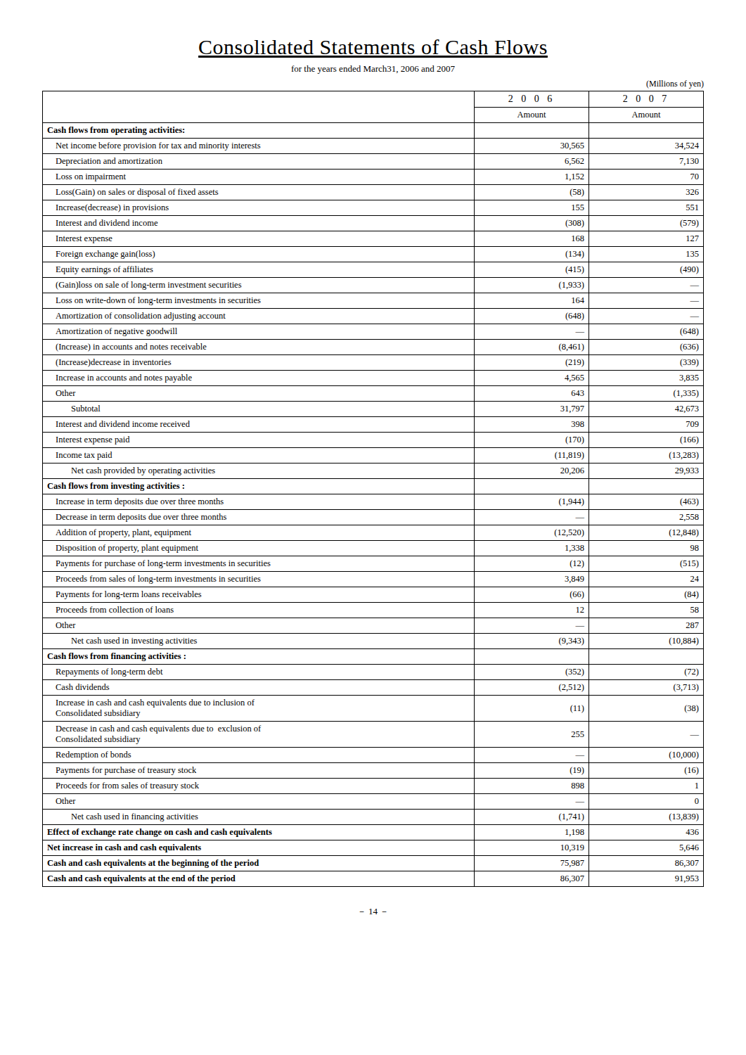Consolidated Statements of Cash Flows
for the years ended March31, 2006 and 2007
(Millions of yen)
| | 2 0 0 6 | 2 0 0 7 |
| --- | --- | --- |
| Amount | Amount |
| Cash flows from operating activities: | | |
| Net income before provision for tax and minority interests | 30,565 | 34,524 |
| Depreciation and amortization | 6,562 | 7,130 |
| Loss on impairment | 1,152 | 70 |
| Loss(Gain) on sales or disposal of fixed assets | (58) | 326 |
| Increase(decrease) in provisions | 155 | 551 |
| Interest and dividend income | (308) | (579) |
| Interest expense | 168 | 127 |
| Foreign exchange gain(loss) | (134) | 135 |
| Equity earnings of affiliates | (415) | (490) |
| (Gain)loss on sale of long-term investment securities | (1,933) | — |
| Loss on write-down of long-term investments in securities | 164 | — |
| Amortization of consolidation adjusting account | (648) | — |
| Amortization of negative goodwill | — | (648) |
| (Increase) in accounts and notes receivable | (8,461) | (636) |
| (Increase)decrease in inventories | (219) | (339) |
| Increase in accounts and notes payable | 4,565 | 3,835 |
| Other | 643 | (1,335) |
| Subtotal | 31,797 | 42,673 |
| Interest and dividend income received | 398 | 709 |
| Interest expense paid | (170) | (166) |
| Income tax paid | (11,819) | (13,283) |
| Net cash provided by operating activities | 20,206 | 29,933 |
| Cash flows from investing activities : | | |
| Increase in term deposits due over three months | (1,944) | (463) |
| Decrease in term deposits due over three months | — | 2,558 |
| Addition of property, plant, equipment | (12,520) | (12,848) |
| Disposition of property, plant equipment | 1,338 | 98 |
| Payments for purchase of long-term investments in securities | (12) | (515) |
| Proceeds from sales of long-term investments in securities | 3,849 | 24 |
| Payments for long-term loans receivables | (66) | (84) |
| Proceeds from collection of loans | 12 | 58 |
| Other | — | 287 |
| Net cash used in investing activities | (9,343) | (10,884) |
| Cash flows from financing activities : | | |
| Repayments of long-term debt | (352) | (72) |
| Cash dividends | (2,512) | (3,713) |
| Increase in cash and cash equivalents due to inclusion of Consolidated subsidiary | (11) | (38) |
| Decrease in cash and cash equivalents due to exclusion of Consolidated subsidiary | 255 | — |
| Redemption of bonds | — | (10,000) |
| Payments for purchase of treasury stock | (19) | (16) |
| Proceeds for from sales of treasury stock | 898 | 1 |
| Other | — | 0 |
| Net cash used in financing activities | (1,741) | (13,839) |
| Effect of exchange rate change on cash and cash equivalents | 1,198 | 436 |
| Net increase in cash and cash equivalents | 10,319 | 5,646 |
| Cash and cash equivalents at the beginning of the period | 75,987 | 86,307 |
| Cash and cash equivalents at the end of the period | 86,307 | 91,953 |
－ 14 －